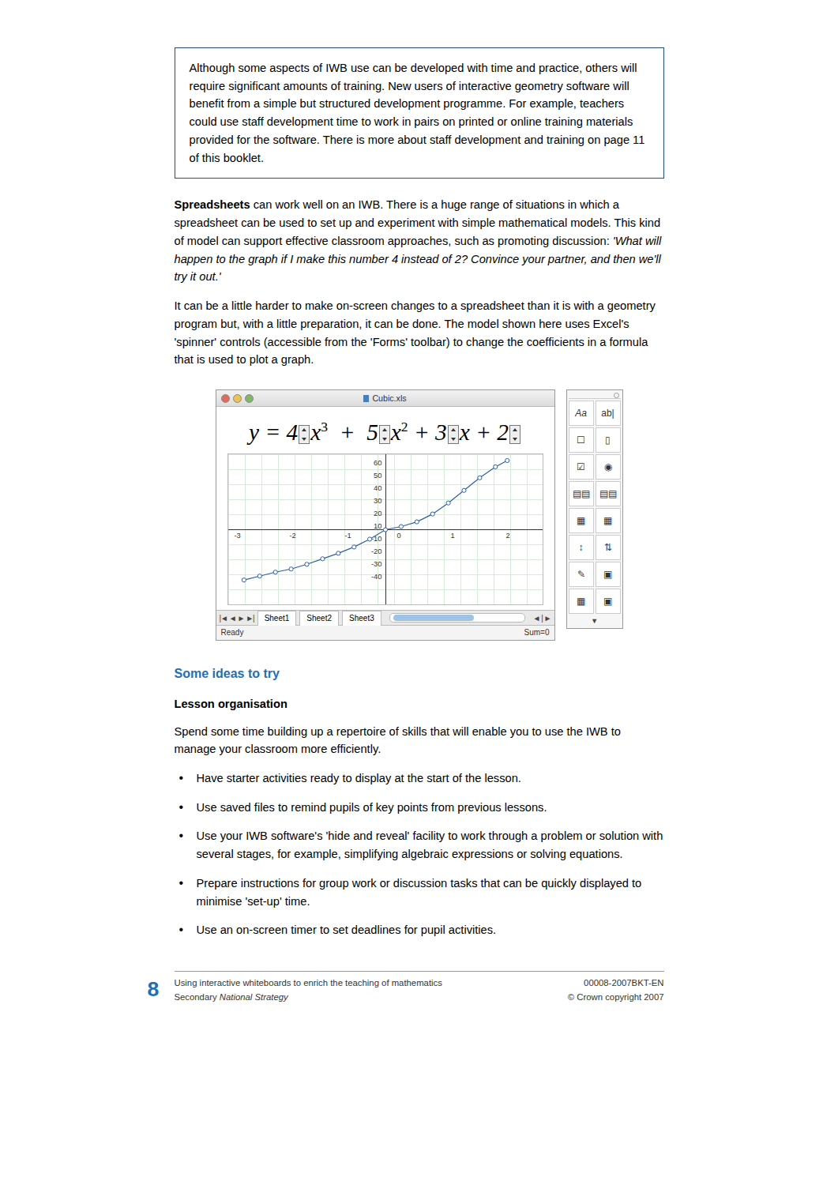Although some aspects of IWB use can be developed with time and practice, others will require significant amounts of training. New users of interactive geometry software will benefit from a simple but structured development programme. For example, teachers could use staff development time to work in pairs on printed or online training materials provided for the software. There is more about staff development and training on page 11 of this booklet.
Spreadsheets can work well on an IWB. There is a huge range of situations in which a spreadsheet can be used to set up and experiment with simple mathematical models. This kind of model can support effective classroom approaches, such as promoting discussion: 'What will happen to the graph if I make this number 4 instead of 2? Convince your partner, and then we'll try it out.'
It can be a little harder to make on-screen changes to a spreadsheet than it is with a geometry program but, with a little preparation, it can be done. The model shown here uses Excel's 'spinner' controls (accessible from the 'Forms' toolbar) to change the coefficients in a formula that is used to plot a graph.
Cubic.xls
y = 4 x3 + 5 x2 + 3 x + 2
60 50 40 30 20 10 -10 -20 -30 -40
-3 -2 -1 0 1 2 3
|◄ ◄ ► ►| Sheet1 Sheet2 Sheet3 ◄ | ►
Ready Sum=0
Aa
ab|
☐
▯
☑
◉
▤▤
▤▤
▦
▦
↕
⇅
✎
▣
▦
▣
▼
Some ideas to try
Lesson organisation
Spend some time building up a repertoire of skills that will enable you to use the IWB to manage your classroom more efficiently.
Have starter activities ready to display at the start of the lesson.
Use saved files to remind pupils of key points from previous lessons.
Use your IWB software's 'hide and reveal' facility to work through a problem or solution with several stages, for example, simplifying algebraic expressions or solving equations.
Prepare instructions for group work or discussion tasks that can be quickly displayed to minimise 'set-up' time.
Use an on-screen timer to set deadlines for pupil activities.
8
Using interactive whiteboards to enrich the teaching of mathematics
Secondary National Strategy
00008-2007BKT-EN
© Crown copyright 2007